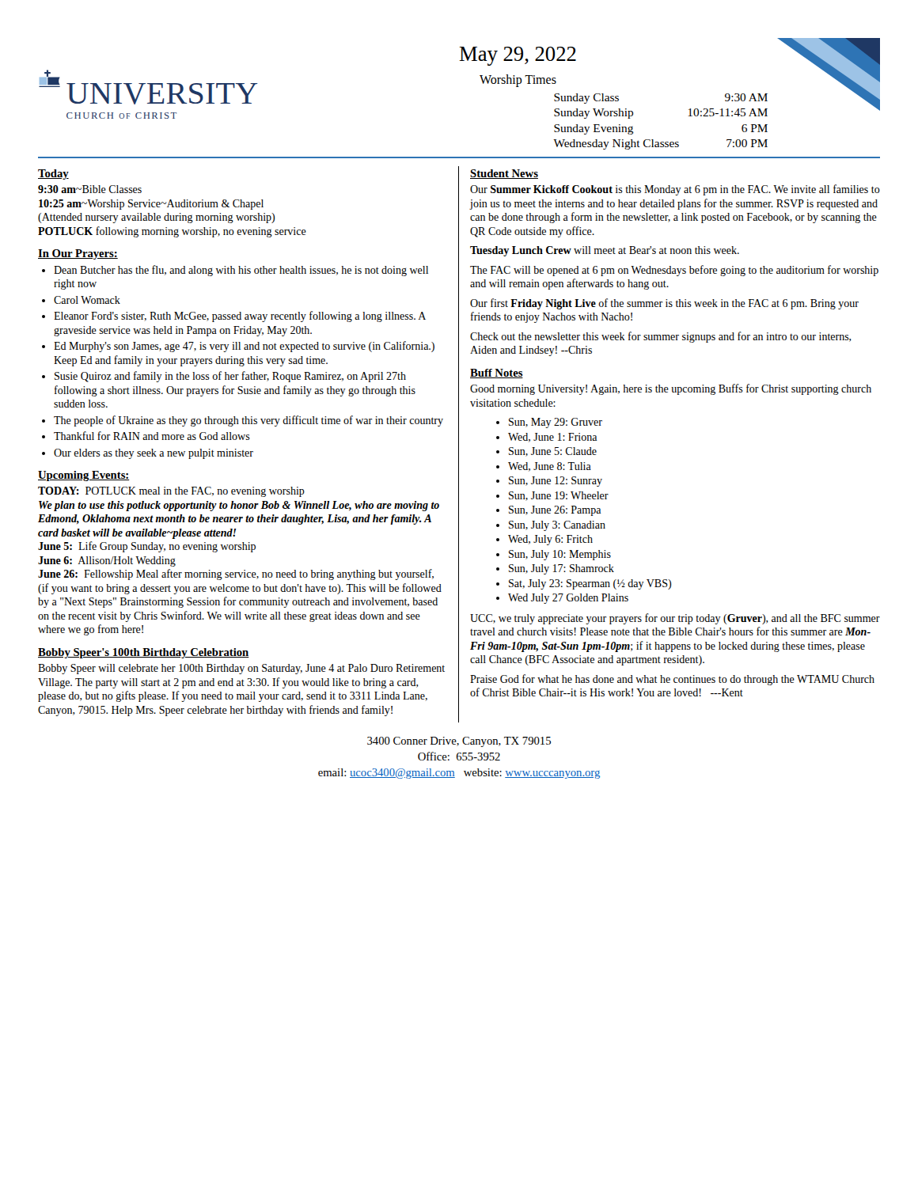UNIVERSITY
CHURCH OF CHRIST
May 29, 2022
Worship Times
| Sunday Class | 9:30 AM |
| Sunday Worship | 10:25-11:45 AM |
| Sunday Evening | 6 PM |
| Wednesday Night Classes | 7:00 PM |
Today
9:30 am~Bible Classes
10:25 am~Worship Service~Auditorium & Chapel
(Attended nursery available during morning worship)
POTLUCK following morning worship, no evening service
In Our Prayers:
Dean Butcher has the flu, and along with his other health issues, he is not doing well right now
Carol Womack
Eleanor Ford's sister, Ruth McGee, passed away recently following a long illness. A graveside service was held in Pampa on Friday, May 20th.
Ed Murphy's son James, age 47, is very ill and not expected to survive (in California.) Keep Ed and family in your prayers during this very sad time.
Susie Quiroz and family in the loss of her father, Roque Ramirez, on April 27th following a short illness. Our prayers for Susie and family as they go through this sudden loss.
The people of Ukraine as they go through this very difficult time of war in their country
Thankful for RAIN and more as God allows
Our elders as they seek a new pulpit minister
Upcoming Events:
TODAY: POTLUCK meal in the FAC, no evening worship
We plan to use this potluck opportunity to honor Bob & Winnell Loe, who are moving to Edmond, Oklahoma next month to be nearer to their daughter, Lisa, and her family. A card basket will be available~please attend!
June 5: Life Group Sunday, no evening worship
June 6: Allison/Holt Wedding
June 26: Fellowship Meal after morning service, no need to bring anything but yourself, (if you want to bring a dessert you are welcome to but don't have to). This will be followed by a "Next Steps" Brainstorming Session for community outreach and involvement, based on the recent visit by Chris Swinford. We will write all these great ideas down and see where we go from here!
Bobby Speer's 100th Birthday Celebration
Bobby Speer will celebrate her 100th Birthday on Saturday, June 4 at Palo Duro Retirement Village. The party will start at 2 pm and end at 3:30. If you would like to bring a card, please do, but no gifts please. If you need to mail your card, send it to 3311 Linda Lane, Canyon, 79015. Help Mrs. Speer celebrate her birthday with friends and family!
Student News
Our Summer Kickoff Cookout is this Monday at 6 pm in the FAC. We invite all families to join us to meet the interns and to hear detailed plans for the summer. RSVP is requested and can be done through a form in the newsletter, a link posted on Facebook, or by scanning the QR Code outside my office.
Tuesday Lunch Crew will meet at Bear's at noon this week.
The FAC will be opened at 6 pm on Wednesdays before going to the auditorium for worship and will remain open afterwards to hang out.
Our first Friday Night Live of the summer is this week in the FAC at 6 pm. Bring your friends to enjoy Nachos with Nacho!
Check out the newsletter this week for summer signups and for an intro to our interns, Aiden and Lindsey! --Chris
Buff Notes
Good morning University! Again, here is the upcoming Buffs for Christ supporting church visitation schedule:
Sun, May 29: Gruver
Wed, June 1: Friona
Sun, June 5: Claude
Wed, June 8: Tulia
Sun, June 12: Sunray
Sun, June 19: Wheeler
Sun, June 26: Pampa
Sun, July 3: Canadian
Wed, July 6: Fritch
Sun, July 10: Memphis
Sun, July 17: Shamrock
Sat, July 23: Spearman (½ day VBS)
Wed July 27 Golden Plains
UCC, we truly appreciate your prayers for our trip today (Gruver), and all the BFC summer travel and church visits! Please note that the Bible Chair's hours for this summer are Mon-Fri 9am-10pm, Sat-Sun 1pm-10pm; if it happens to be locked during these times, please call Chance (BFC Associate and apartment resident).
Praise God for what he has done and what he continues to do through the WTAMU Church of Christ Bible Chair--it is His work! You are loved! ---Kent
3400 Conner Drive, Canyon, TX 79015
Office: 655-3952
email: ucoc3400@gmail.com website: www.ucccanyon.org